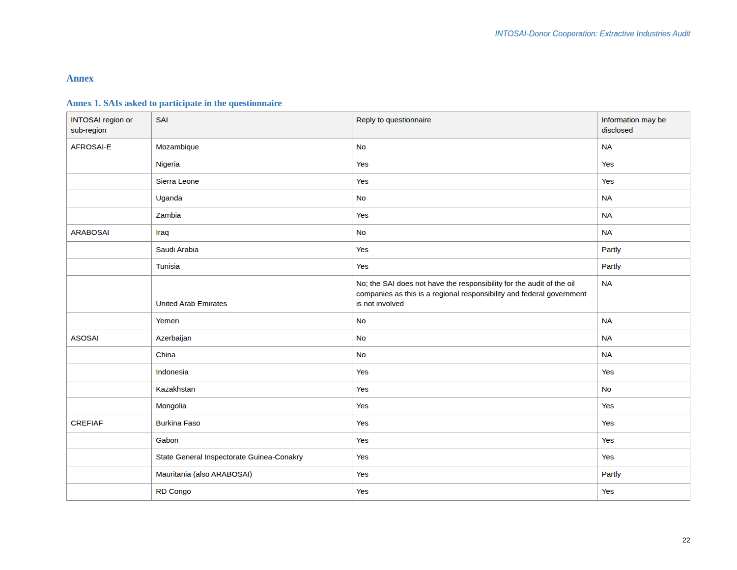INTOSAI-Donor Cooperation: Extractive Industries Audit
Annex
Annex 1. SAIs asked to participate in the questionnaire
| INTOSAI region or sub-region | SAI | Reply to questionnaire | Information may be disclosed |
| --- | --- | --- | --- |
| AFROSAI-E | Mozambique | No | NA |
| | Nigeria | Yes | Yes |
| | Sierra Leone | Yes | Yes |
| | Uganda | No | NA |
| | Zambia | Yes | NA |
| ARABOSAI | Iraq | No | NA |
| | Saudi Arabia | Yes | Partly |
| | Tunisia | Yes | Partly |
| | United Arab Emirates | No; the SAI does not have the responsibility for the audit of the oil companies as this is a regional responsibility and federal government is not involved | NA |
| | Yemen | No | NA |
| ASOSAI | Azerbaijan | No | NA |
| | China | No | NA |
| | Indonesia | Yes | Yes |
| | Kazakhstan | Yes | No |
| | Mongolia | Yes | Yes |
| CREFIAF | Burkina Faso | Yes | Yes |
| | Gabon | Yes | Yes |
| | State General Inspectorate Guinea-Conakry | Yes | Yes |
| | Mauritania (also ARABOSAI) | Yes | Partly |
| | RD Congo | Yes | Yes |
22